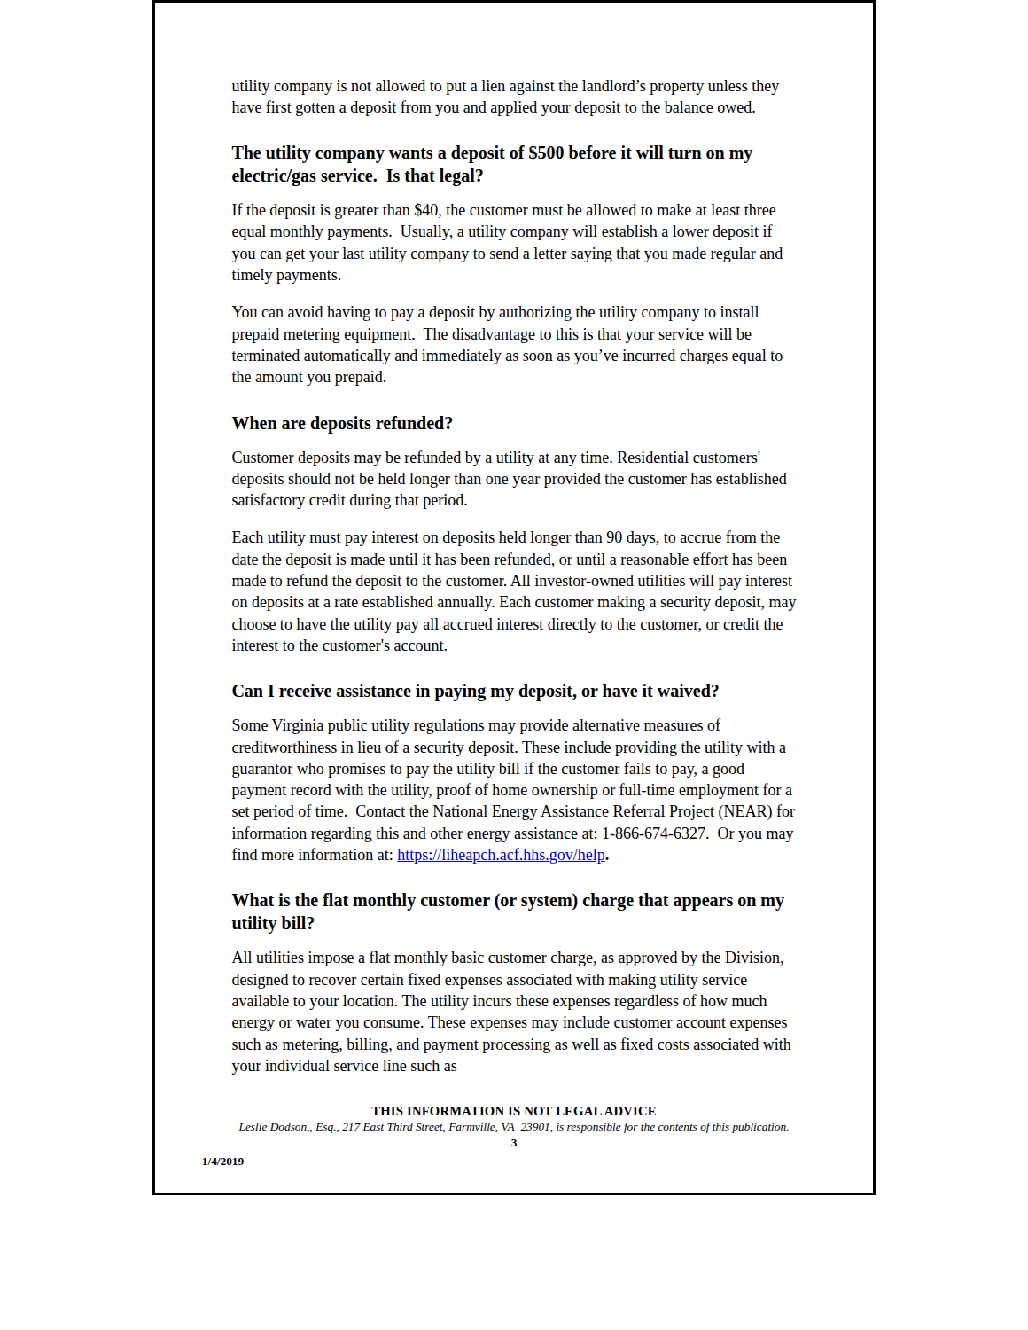utility company is not allowed to put a lien against the landlord’s property unless they have first gotten a deposit from you and applied your deposit to the balance owed.
The utility company wants a deposit of $500 before it will turn on my electric/gas service. Is that legal?
If the deposit is greater than $40, the customer must be allowed to make at least three equal monthly payments. Usually, a utility company will establish a lower deposit if you can get your last utility company to send a letter saying that you made regular and timely payments.
You can avoid having to pay a deposit by authorizing the utility company to install prepaid metering equipment. The disadvantage to this is that your service will be terminated automatically and immediately as soon as you’ve incurred charges equal to the amount you prepaid.
When are deposits refunded?
Customer deposits may be refunded by a utility at any time. Residential customers' deposits should not be held longer than one year provided the customer has established satisfactory credit during that period.
Each utility must pay interest on deposits held longer than 90 days, to accrue from the date the deposit is made until it has been refunded, or until a reasonable effort has been made to refund the deposit to the customer. All investor-owned utilities will pay interest on deposits at a rate established annually. Each customer making a security deposit, may choose to have the utility pay all accrued interest directly to the customer, or credit the interest to the customer's account.
Can I receive assistance in paying my deposit, or have it waived?
Some Virginia public utility regulations may provide alternative measures of creditworthiness in lieu of a security deposit. These include providing the utility with a guarantor who promises to pay the utility bill if the customer fails to pay, a good payment record with the utility, proof of home ownership or full-time employment for a set period of time. Contact the National Energy Assistance Referral Project (NEAR) for information regarding this and other energy assistance at: 1-866-674-6327. Or you may find more information at: https://liheapch.acf.hhs.gov/help.
What is the flat monthly customer (or system) charge that appears on my utility bill?
All utilities impose a flat monthly basic customer charge, as approved by the Division, designed to recover certain fixed expenses associated with making utility service available to your location. The utility incurs these expenses regardless of how much energy or water you consume. These expenses may include customer account expenses such as metering, billing, and payment processing as well as fixed costs associated with your individual service line such as
THIS INFORMATION IS NOT LEGAL ADVICE
Leslie Dodson,, Esq., 217 East Third Street, Farmville, VA 23901, is responsible for the contents of this publication.
3
1/4/2019